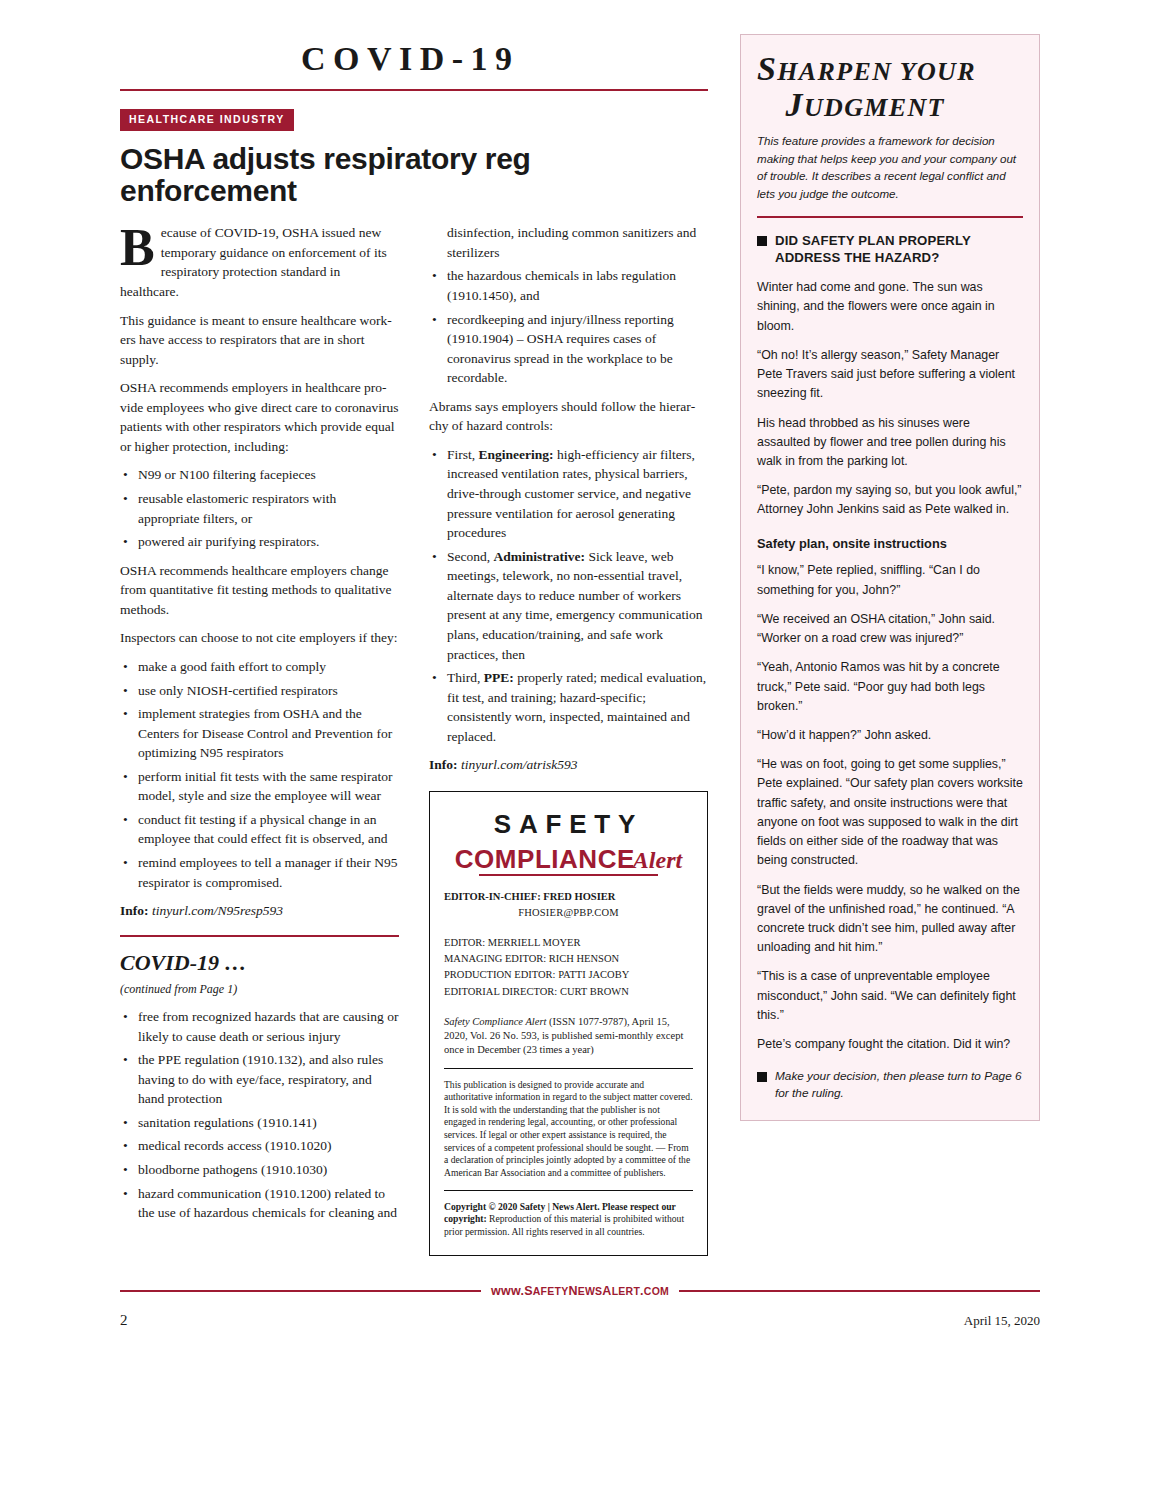COVID-19
Healthcare Industry
OSHA adjusts respiratory reg enforcement
Because of COVID-19, OSHA issued new temporary guidance on enforcement of its respiratory protection standard in healthcare.
This guidance is meant to ensure healthcare workers have access to respirators that are in short supply.
OSHA recommends employers in healthcare provide employees who give direct care to coronavirus patients with other respirators which provide equal or higher protection, including:
N99 or N100 filtering facepieces
reusable elastomeric respirators with appropriate filters, or
powered air purifying respirators.
OSHA recommends healthcare employers change from quantitative fit testing methods to qualitative methods.
Inspectors can choose to not cite employers if they:
make a good faith effort to comply
use only NIOSH-certified respirators
implement strategies from OSHA and the Centers for Disease Control and Prevention for optimizing N95 respirators
perform initial fit tests with the same respirator model, style and size the employee will wear
conduct fit testing if a physical change in an employee that could effect fit is observed, and
remind employees to tell a manager if their N95 respirator is compromised.
Info: tinyurl.com/N95resp593
COVID-19 …
(continued from Page 1)
free from recognized hazards that are causing or likely to cause death or serious injury
the PPE regulation (1910.132), and also rules having to do with eye/face, respiratory, and hand protection
sanitation regulations (1910.141)
medical records access (1910.1020)
bloodborne pathogens (1910.1030)
hazard communication (1910.1200) related to the use of hazardous chemicals for cleaning and disinfection, including common sanitizers and sterilizers
the hazardous chemicals in labs regulation (1910.1450), and
recordkeeping and injury/illness reporting (1910.1904) – OSHA requires cases of coronavirus spread in the workplace to be recordable.
Abrams says employers should follow the hierarchy of hazard controls:
First, Engineering: high-efficiency air filters, increased ventilation rates, physical barriers, drive-through customer service, and negative pressure ventilation for aerosol generating procedures
Second, Administrative: Sick leave, web meetings, telework, no non-essential travel, alternate days to reduce number of workers present at any time, emergency communication plans, education/training, and safe work practices, then
Third, PPE: properly rated; medical evaluation, fit test, and training; hazard-specific; consistently worn, inspected, maintained and replaced.
Info: tinyurl.com/atrisk593
SAFETY
COMPLIANCE Alert
Editor-in-Chief: Fred Hosier
fhosier@pbp.com
Editor: Merriell Moyer
Managing Editor: Rich Henson
Production Editor: Patti Jacoby
Editorial Director: Curt Brown
Safety Compliance Alert (ISSN 1077-9787), April 15, 2020, Vol. 26 No. 593, is published semi-monthly except once in December (23 times a year)
This publication is designed to provide accurate and authoritative information in regard to the subject matter covered. It is sold with the understanding that the publisher is not engaged in rendering legal, accounting, or other professional services. If legal or other expert assistance is required, the services of a competent professional should be sought. — From a declaration of principles jointly adopted by a committee of the American Bar Association and a committee of publishers.
Copyright © 2020 Safety | News Alert. Please respect our copyright: Reproduction of this material is prohibited without prior permission. All rights reserved in all countries.
SHARPEN YOUR JUDGMENT
This feature provides a framework for decision making that helps keep you and your company out of trouble. It describes a recent legal conflict and lets you judge the outcome.
Did safety plan properly address the hazard?
Winter had come and gone. The sun was shining, and the flowers were once again in bloom.
“Oh no! It’s allergy season,” Safety Manager Pete Travers said just before suffering a violent sneezing fit.
His head throbbed as his sinuses were assaulted by flower and tree pollen during his walk in from the parking lot.
“Pete, pardon my saying so, but you look awful,” Attorney John Jenkins said as Pete walked in.
Safety plan, onsite instructions
“I know,” Pete replied, sniffling. “Can I do something for you, John?”
“We received an OSHA citation,” John said. “Worker on a road crew was injured?”
“Yeah, Antonio Ramos was hit by a concrete truck,” Pete said. “Poor guy had both legs broken.”
“How’d it happen?” John asked.
“He was on foot, going to get some supplies,” Pete explained. “Our safety plan covers worksite traffic safety, and onsite instructions were that anyone on foot was supposed to walk in the dirt fields on either side of the roadway that was being constructed.
“But the fields were muddy, so he walked on the gravel of the unfinished road,” he continued. “A concrete truck didn’t see him, pulled away after unloading and hit him.”
“This is a case of unpreventable employee misconduct,” John said. “We can definitely fight this.”
Pete’s company fought the citation. Did it win?
Make your decision, then please turn to Page 6 for the ruling.
www. SAFETY NEWS ALERT. COM
2 April 15, 2020